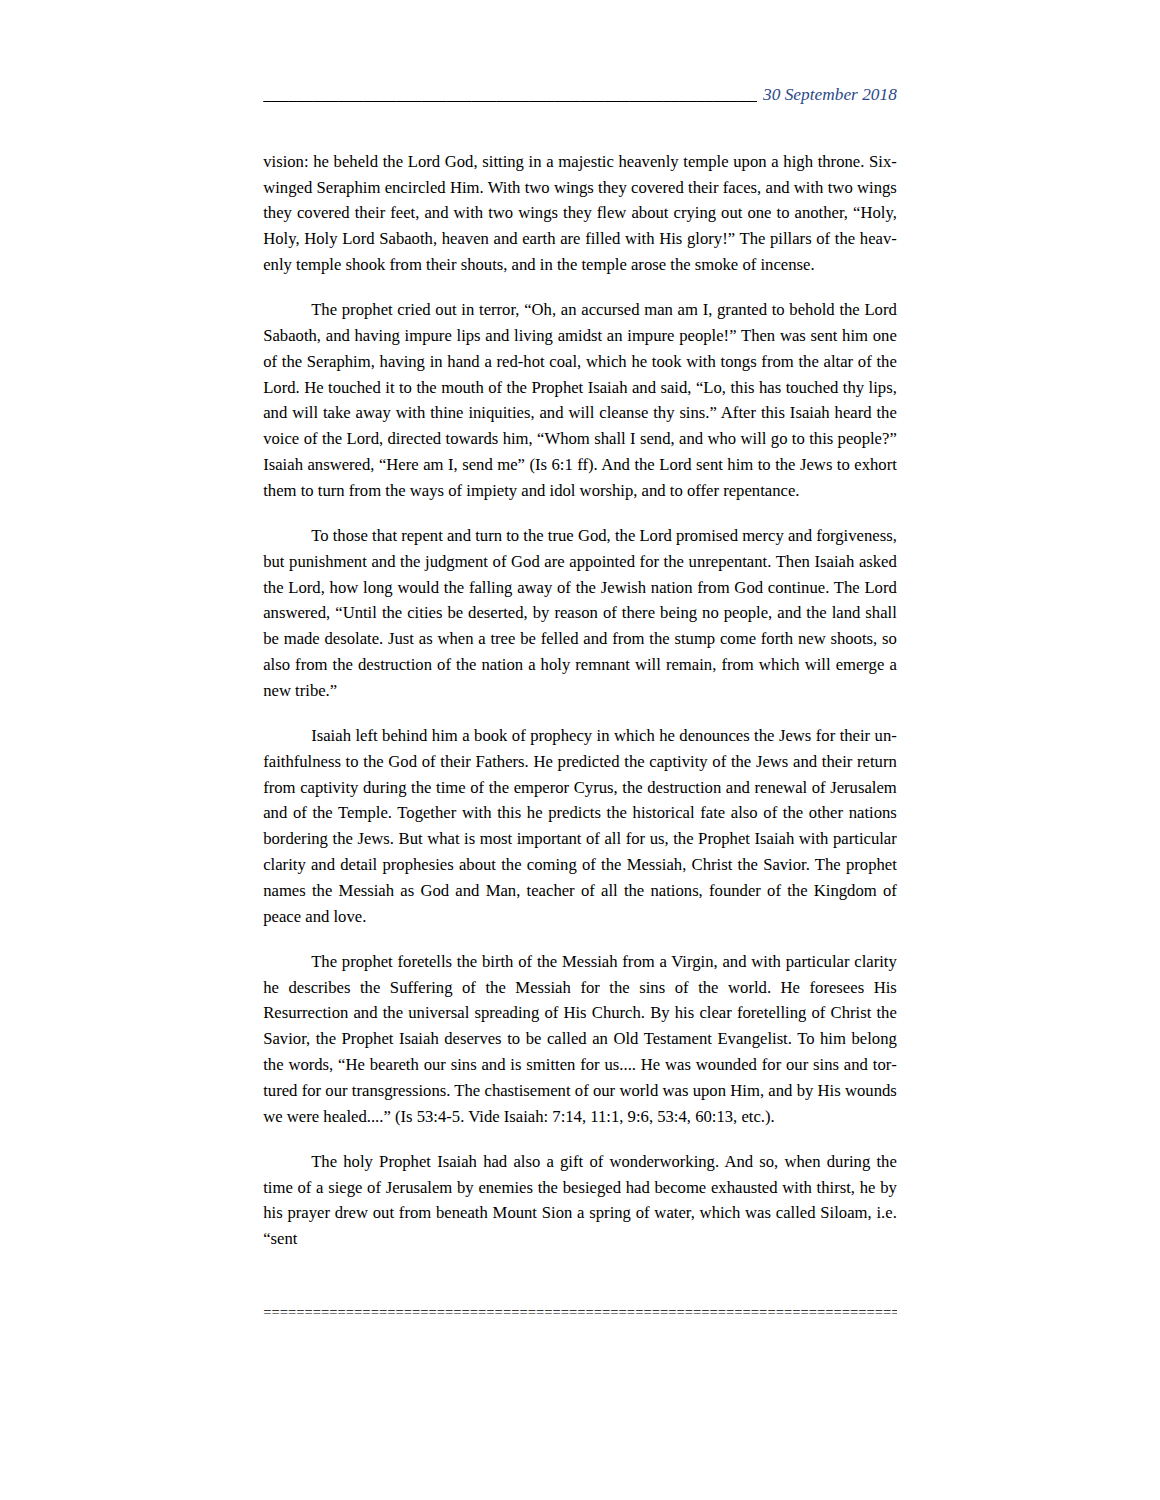______________________________________________________________________________ 30 September 2018
vision: he beheld the Lord God, sitting in a majestic heavenly temple upon a high throne. Six-winged Seraphim encircled Him. With two wings they covered their faces, and with two wings they covered their feet, and with two wings they flew about crying out one to another, “Holy, Holy, Holy Lord Sabaoth, heaven and earth are filled with His glory!” The pillars of the heavenly temple shook from their shouts, and in the temple arose the smoke of incense.
The prophet cried out in terror, “Oh, an accursed man am I, granted to behold the Lord Sabaoth, and having impure lips and living amidst an impure people!” Then was sent him one of the Seraphim, having in hand a red-hot coal, which he took with tongs from the altar of the Lord. He touched it to the mouth of the Prophet Isaiah and said, “Lo, this has touched thy lips, and will take away with thine iniquities, and will cleanse thy sins.” After this Isaiah heard the voice of the Lord, directed towards him, “Whom shall I send, and who will go to this people?” Isaiah answered, “Here am I, send me” (Is 6:1 ff). And the Lord sent him to the Jews to exhort them to turn from the ways of impiety and idol worship, and to offer repentance.
To those that repent and turn to the true God, the Lord promised mercy and forgiveness, but punishment and the judgment of God are appointed for the unrepentant. Then Isaiah asked the Lord, how long would the falling away of the Jewish nation from God continue. The Lord answered, “Until the cities be deserted, by reason of there being no people, and the land shall be made desolate. Just as when a tree be felled and from the stump come forth new shoots, so also from the destruction of the nation a holy remnant will remain, from which will emerge a new tribe.”
Isaiah left behind him a book of prophecy in which he denounces the Jews for their unfaithfulness to the God of their Fathers. He predicted the captivity of the Jews and their return from captivity during the time of the emperor Cyrus, the destruction and renewal of Jerusalem and of the Temple. Together with this he predicts the historical fate also of the other nations bordering the Jews. But what is most important of all for us, the Prophet Isaiah with particular clarity and detail prophesies about the coming of the Messiah, Christ the Savior. The prophet names the Messiah as God and Man, teacher of all the nations, founder of the Kingdom of peace and love.
The prophet foretells the birth of the Messiah from a Virgin, and with particular clarity he describes the Suffering of the Messiah for the sins of the world. He foresees His Resurrection and the universal spreading of His Church. By his clear foretelling of Christ the Savior, the Prophet Isaiah deserves to be called an Old Testament Evangelist. To him belong the words, “He beareth our sins and is smitten for us.... He was wounded for our sins and tortured for our transgressions. The chastisement of our world was upon Him, and by His wounds we were healed....” (Is 53:4-5. Vide Isaiah: 7:14, 11:1, 9:6, 53:4, 60:13, etc.).
The holy Prophet Isaiah had also a gift of wonderworking. And so, when during the time of a siege of Jerusalem by enemies the besieged had become exhausted with thirst, he by his prayer drew out from beneath Mount Sion a spring of water, which was called Siloam, i.e. “sent
=====================================================================================